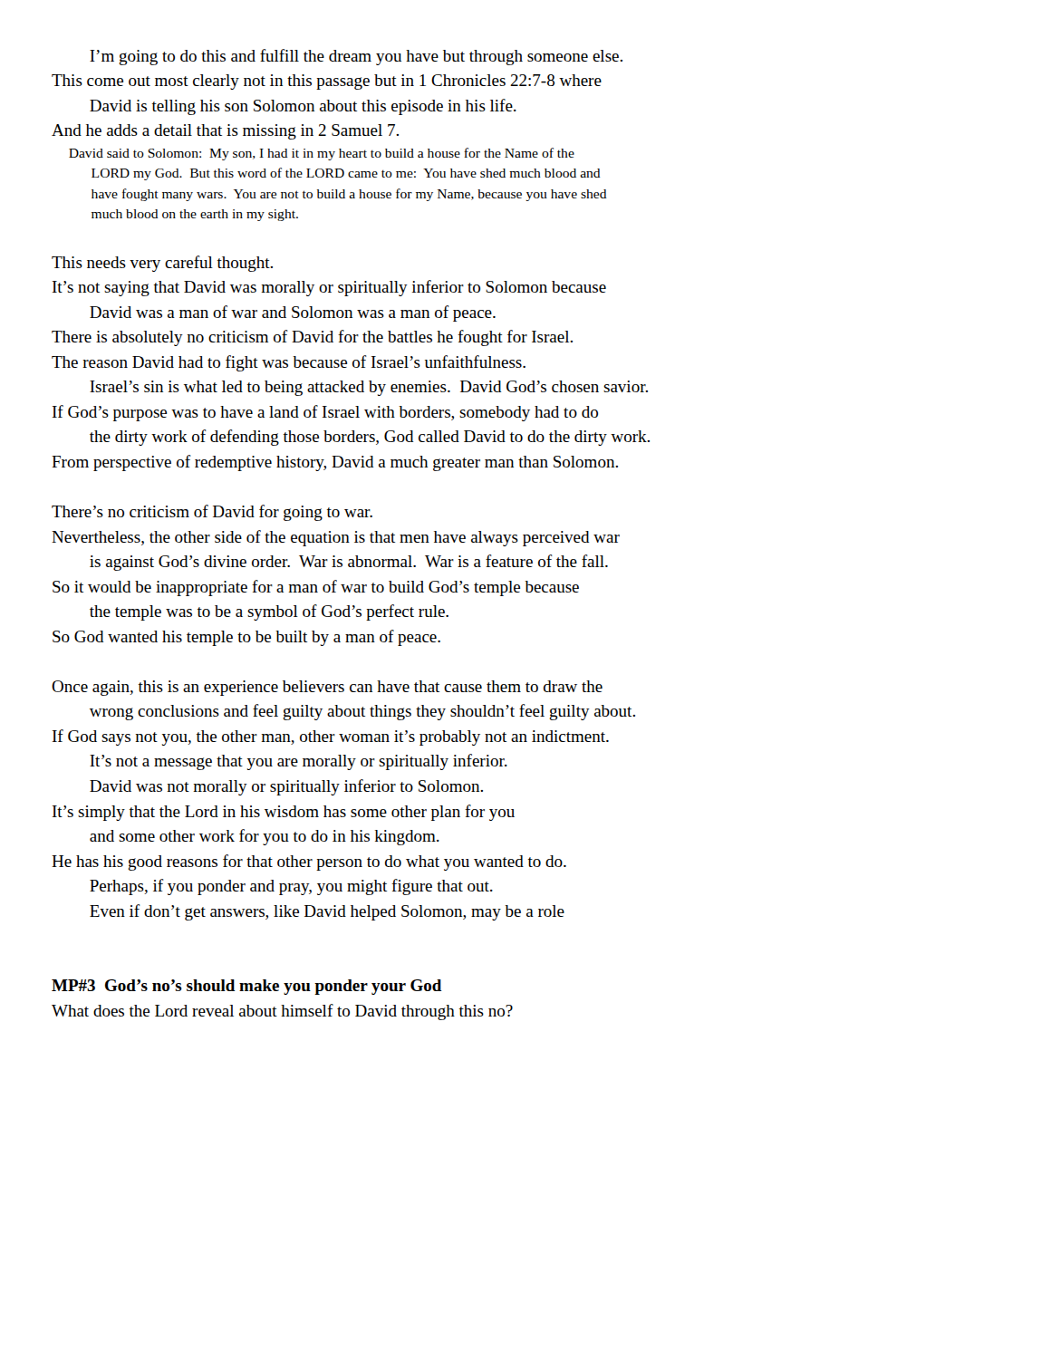I’m going to do this and fulfill the dream you have but through someone else.
This come out most clearly not in this passage but in 1 Chronicles 22:7-8 where
David is telling his son Solomon about this episode in his life.
And he adds a detail that is missing in 2 Samuel 7.
David said to Solomon: My son, I had it in my heart to build a house for the Name of the LORD my God. But this word of the LORD came to me: You have shed much blood and have fought many wars. You are not to build a house for my Name, because you have shed much blood on the earth in my sight.
This needs very careful thought.
It’s not saying that David was morally or spiritually inferior to Solomon because
David was a man of war and Solomon was a man of peace.
There is absolutely no criticism of David for the battles he fought for Israel.
The reason David had to fight was because of Israel’s unfaithfulness.
Israel’s sin is what led to being attacked by enemies. David God’s chosen savior.
If God’s purpose was to have a land of Israel with borders, somebody had to do
the dirty work of defending those borders, God called David to do the dirty work.
From perspective of redemptive history, David a much greater man than Solomon.
There’s no criticism of David for going to war.
Nevertheless, the other side of the equation is that men have always perceived war
is against God’s divine order. War is abnormal. War is a feature of the fall.
So it would be inappropriate for a man of war to build God’s temple because
the temple was to be a symbol of God’s perfect rule.
So God wanted his temple to be built by a man of peace.
Once again, this is an experience believers can have that cause them to draw the
wrong conclusions and feel guilty about things they shouldn’t feel guilty about.
If God says not you, the other man, other woman it’s probably not an indictment.
It’s not a message that you are morally or spiritually inferior.
David was not morally or spiritually inferior to Solomon.
It’s simply that the Lord in his wisdom has some other plan for you
and some other work for you to do in his kingdom.
He has his good reasons for that other person to do what you wanted to do.
Perhaps, if you ponder and pray, you might figure that out.
Even if don’t get answers, like David helped Solomon, may be a role
MP#3 God’s no’s should make you ponder your God
What does the Lord reveal about himself to David through this no?